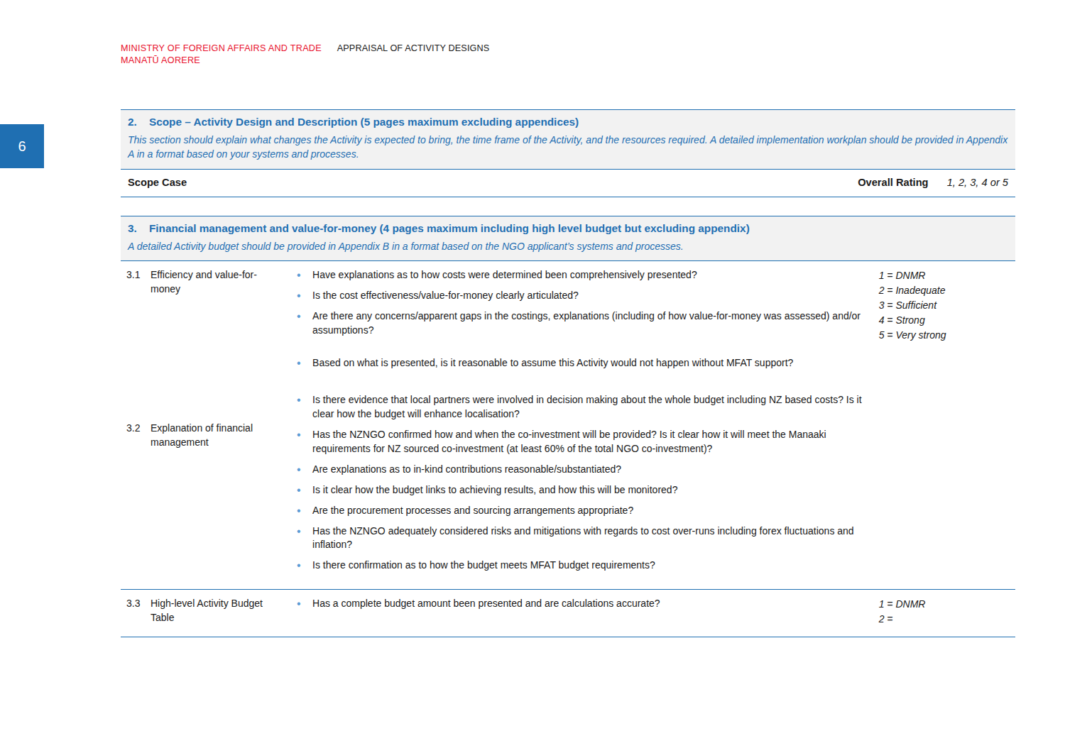6
MINISTRY OF FOREIGN AFFAIRS AND TRADE APPRAISAL OF ACTIVITY DESIGNS
MANATŪ AORERE
| 2. Scope – Activity Design and Description (5 pages maximum excluding appendices) This section should explain what changes the Activity is expected to bring, the time frame of the Activity, and the resources required. A detailed implementation workplan should be provided in Appendix A in a format based on your systems and processes. |
| Scope Case | Overall Rating 1, 2, 3, 4 or 5 |
| 3. Financial management and value-for-money (4 pages maximum including high level budget but excluding appendix) A detailed Activity budget should be provided in Appendix B in a format based on the NGO applicant’s systems and processes. |
| 3.1 Efficiency and value-for-money | Have explanations as to how costs were determined been comprehensively presented? Is the cost effectiveness/value-for-money clearly articulated? Are there any concerns/apparent gaps in the costings, explanations (including of how value-for-money was assessed) and/or assumptions? Based on what is presented, is it reasonable to assume this Activity would not happen without MFAT support? | 1 = DNMR 2 = Inadequate 3 = Sufficient 4 = Strong 5 = Very strong |
| 3.2 Explanation of financial management | Is there evidence that local partners were involved in decision making about the whole budget including NZ based costs? Is it clear how the budget will enhance localisation? Has the NZNGO confirmed how and when the co-investment will be provided? Is it clear how it will meet the Manaaki requirements for NZ sourced co-investment (at least 60% of the total NGO co-investment)? Are explanations as to in-kind contributions reasonable/substantiated? Is it clear how the budget links to achieving results, and how this will be monitored? Are the procurement processes and sourcing arrangements appropriate? Has the NZNGO adequately considered risks and mitigations with regards to cost over-runs including forex fluctuations and inflation? Is there confirmation as to how the budget meets MFAT budget requirements? | |
| 3.3 High-level Activity Budget Table | Has a complete budget amount been presented and are calculations accurate? | 1 = DNMR 2 = |